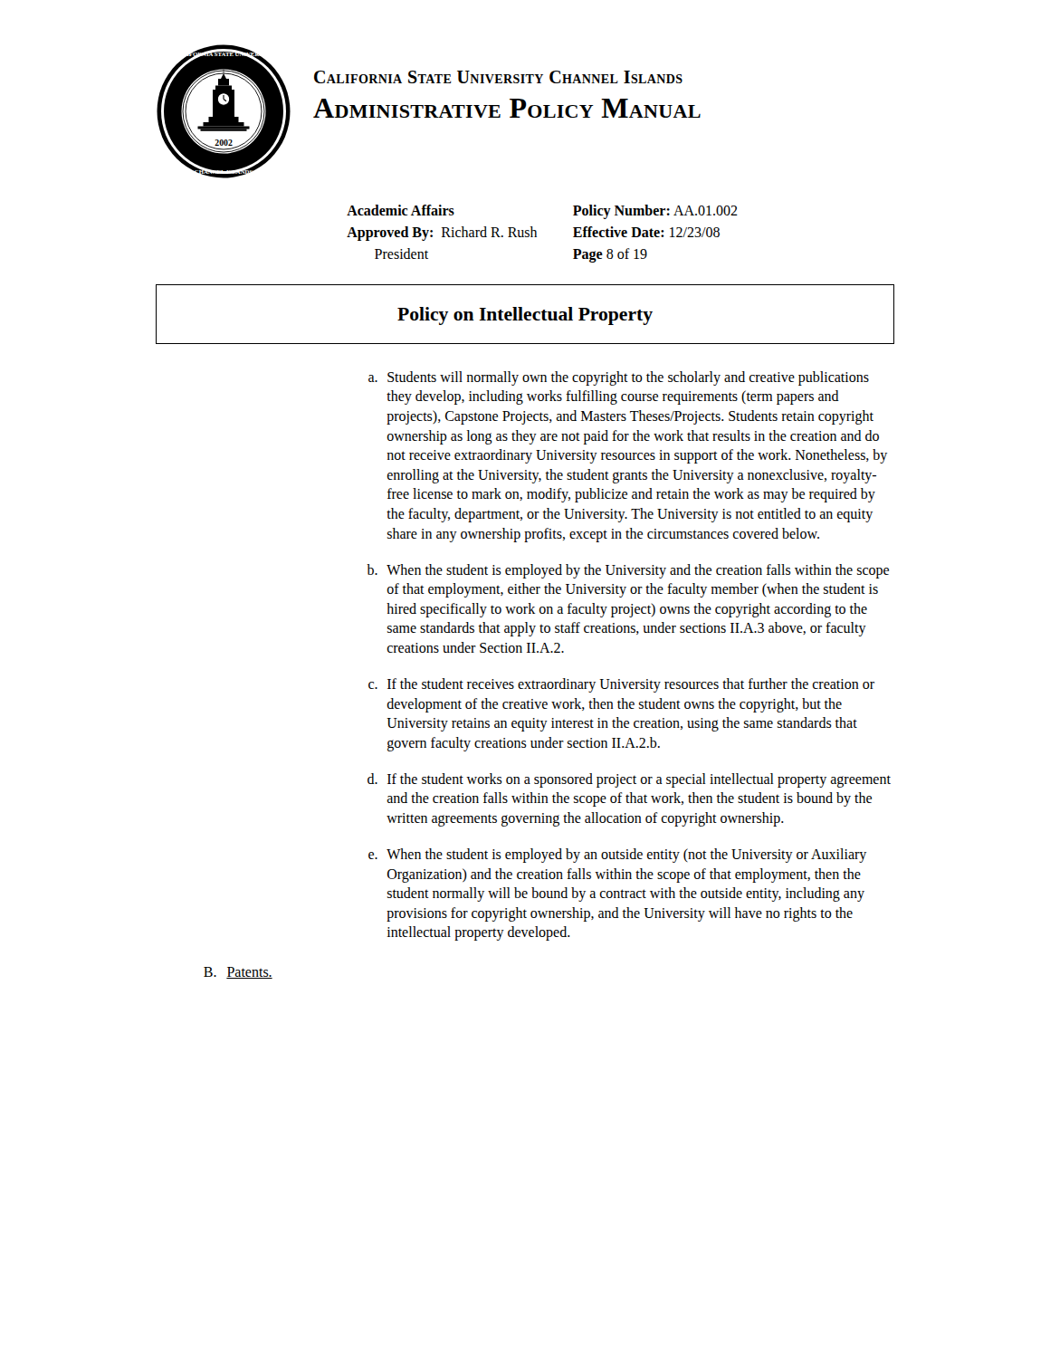CALIFORNIA STATE UNIVERSITY CHANNEL ISLANDS 2002
California State University Channel Islands
Administrative Policy Manual
Academic Affairs
Approved By: Richard R. Rush
President
Policy Number: AA.01.002
Effective Date: 12/23/08
Page 8 of 19
Policy on Intellectual Property
Students will normally own the copyright to the scholarly and creative publications they develop, including works fulfilling course requirements (term papers and projects), Capstone Projects, and Masters Theses/Projects. Students retain copyright ownership as long as they are not paid for the work that results in the creation and do not receive extraordinary University resources in support of the work. Nonetheless, by enrolling at the University, the student grants the University a nonexclusive, royalty-free license to mark on, modify, publicize and retain the work as may be required by the faculty, department, or the University. The University is not entitled to an equity share in any ownership profits, except in the circumstances covered below.
When the student is employed by the University and the creation falls within the scope of that employment, either the University or the faculty member (when the student is hired specifically to work on a faculty project) owns the copyright according to the same standards that apply to staff creations, under sections II.A.3 above, or faculty creations under Section II.A.2.
If the student receives extraordinary University resources that further the creation or development of the creative work, then the student owns the copyright, but the University retains an equity interest in the creation, using the same standards that govern faculty creations under section II.A.2.b.
If the student works on a sponsored project or a special intellectual property agreement and the creation falls within the scope of that work, then the student is bound by the written agreements governing the allocation of copyright ownership.
When the student is employed by an outside entity (not the University or Auxiliary Organization) and the creation falls within the scope of that employment, then the student normally will be bound by a contract with the outside entity, including any provisions for copyright ownership, and the University will have no rights to the intellectual property developed.
B. Patents.